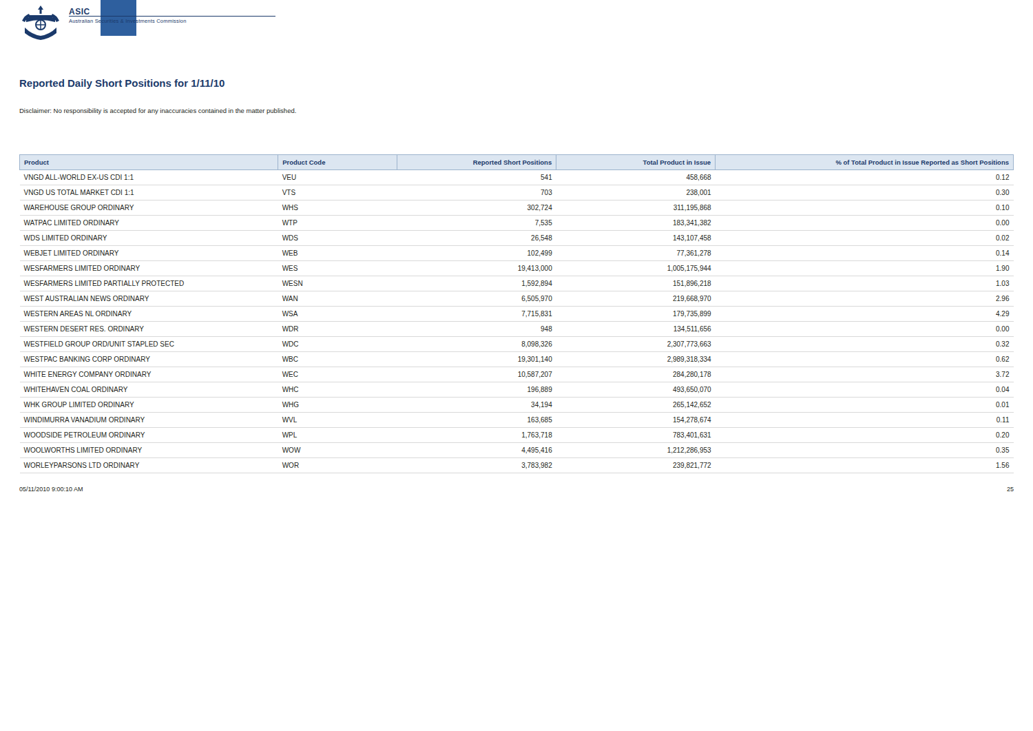ASIC
Australian Securities & Investments Commission
Reported Daily Short Positions for 1/11/10
Disclaimer: No responsibility is accepted for any inaccuracies contained in the matter published.
| Product | Product Code | Reported Short Positions | Total Product in Issue | % of Total Product in Issue Reported as Short Positions |
| --- | --- | --- | --- | --- |
| VNGD ALL-WORLD EX-US CDI 1:1 | VEU | 541 | 458,668 | 0.12 |
| VNGD US TOTAL MARKET CDI 1:1 | VTS | 703 | 238,001 | 0.30 |
| WAREHOUSE GROUP ORDINARY | WHS | 302,724 | 311,195,868 | 0.10 |
| WATPAC LIMITED ORDINARY | WTP | 7,535 | 183,341,382 | 0.00 |
| WDS LIMITED ORDINARY | WDS | 26,548 | 143,107,458 | 0.02 |
| WEBJET LIMITED ORDINARY | WEB | 102,499 | 77,361,278 | 0.14 |
| WESFARMERS LIMITED ORDINARY | WES | 19,413,000 | 1,005,175,944 | 1.90 |
| WESFARMERS LIMITED PARTIALLY PROTECTED | WESN | 1,592,894 | 151,896,218 | 1.03 |
| WEST AUSTRALIAN NEWS ORDINARY | WAN | 6,505,970 | 219,668,970 | 2.96 |
| WESTERN AREAS NL ORDINARY | WSA | 7,715,831 | 179,735,899 | 4.29 |
| WESTERN DESERT RES. ORDINARY | WDR | 948 | 134,511,656 | 0.00 |
| WESTFIELD GROUP ORD/UNIT STAPLED SEC | WDC | 8,098,326 | 2,307,773,663 | 0.32 |
| WESTPAC BANKING CORP ORDINARY | WBC | 19,301,140 | 2,989,318,334 | 0.62 |
| WHITE ENERGY COMPANY ORDINARY | WEC | 10,587,207 | 284,280,178 | 3.72 |
| WHITEHAVEN COAL ORDINARY | WHC | 196,889 | 493,650,070 | 0.04 |
| WHK GROUP LIMITED ORDINARY | WHG | 34,194 | 265,142,652 | 0.01 |
| WINDIMURRA VANADIUM ORDINARY | WVL | 163,685 | 154,278,674 | 0.11 |
| WOODSIDE PETROLEUM ORDINARY | WPL | 1,763,718 | 783,401,631 | 0.20 |
| WOOLWORTHS LIMITED ORDINARY | WOW | 4,495,416 | 1,212,286,953 | 0.35 |
| WORLEYPARSONS LTD ORDINARY | WOR | 3,783,982 | 239,821,772 | 1.56 |
05/11/2010 9:00:10 AM 25